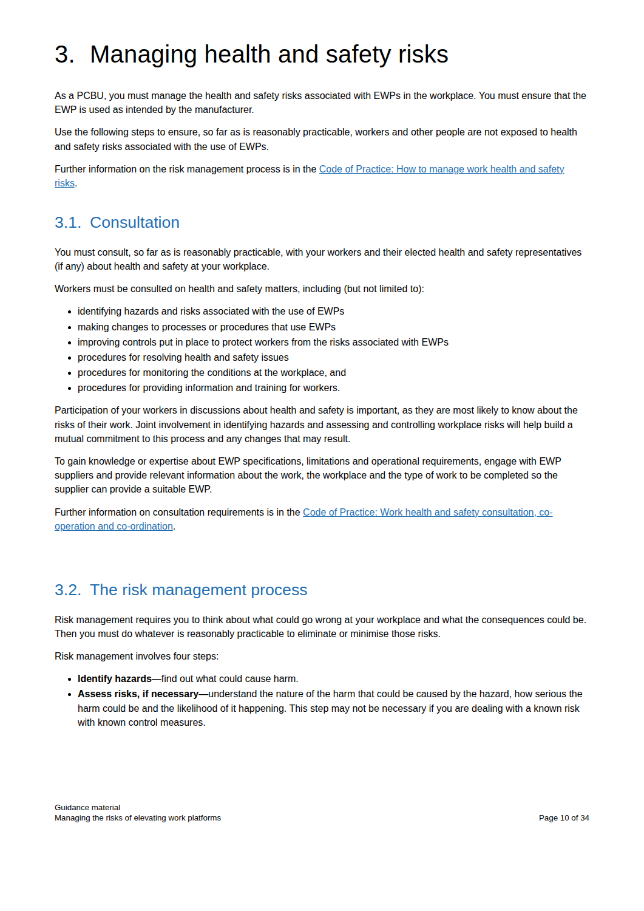3. Managing health and safety risks
As a PCBU, you must manage the health and safety risks associated with EWPs in the workplace. You must ensure that the EWP is used as intended by the manufacturer.
Use the following steps to ensure, so far as is reasonably practicable, workers and other people are not exposed to health and safety risks associated with the use of EWPs.
Further information on the risk management process is in the Code of Practice: How to manage work health and safety risks.
3.1. Consultation
You must consult, so far as is reasonably practicable, with your workers and their elected health and safety representatives (if any) about health and safety at your workplace.
Workers must be consulted on health and safety matters, including (but not limited to):
identifying hazards and risks associated with the use of EWPs
making changes to processes or procedures that use EWPs
improving controls put in place to protect workers from the risks associated with EWPs
procedures for resolving health and safety issues
procedures for monitoring the conditions at the workplace, and
procedures for providing information and training for workers.
Participation of your workers in discussions about health and safety is important, as they are most likely to know about the risks of their work. Joint involvement in identifying hazards and assessing and controlling workplace risks will help build a mutual commitment to this process and any changes that may result.
To gain knowledge or expertise about EWP specifications, limitations and operational requirements, engage with EWP suppliers and provide relevant information about the work, the workplace and the type of work to be completed so the supplier can provide a suitable EWP.
Further information on consultation requirements is in the Code of Practice: Work health and safety consultation, co-operation and co-ordination.
3.2. The risk management process
Risk management requires you to think about what could go wrong at your workplace and what the consequences could be. Then you must do whatever is reasonably practicable to eliminate or minimise those risks.
Risk management involves four steps:
Identify hazards—find out what could cause harm.
Assess risks, if necessary—understand the nature of the harm that could be caused by the hazard, how serious the harm could be and the likelihood of it happening. This step may not be necessary if you are dealing with a known risk with known control measures.
Guidance material
Managing the risks of elevating work platforms
Page 10 of 34